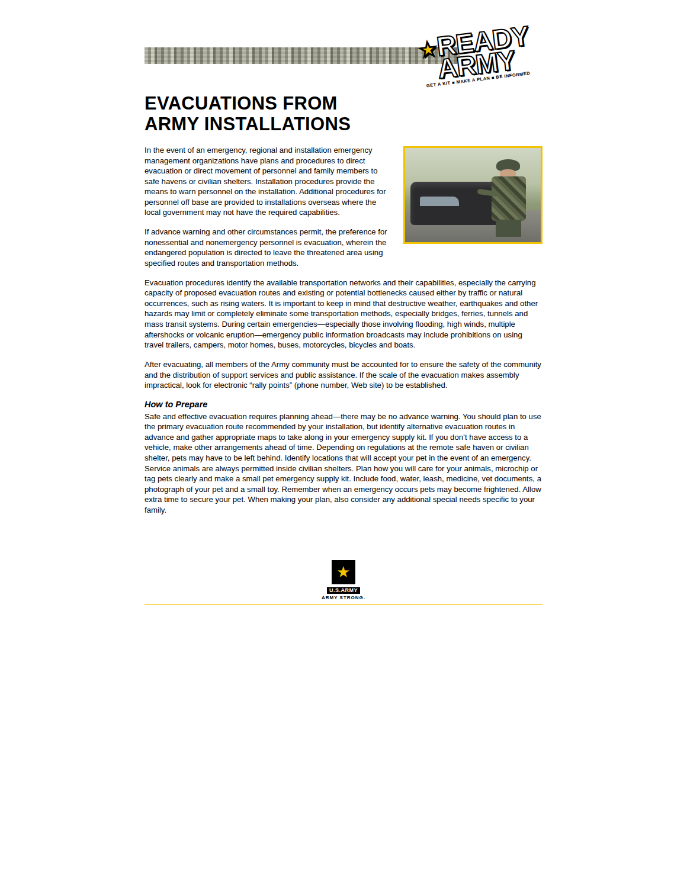★READY
ARMY
GET A KIT ■ MAKE A PLAN ■ BE INFORMED
EVACUATIONS FROM
ARMY INSTALLATIONS
In the event of an emergency, regional and installation emergency management organizations have plans and procedures to direct evacuation or direct movement of personnel and family members to safe havens or civilian shelters. Installation procedures provide the means to warn personnel on the installation. Additional procedures for personnel off base are provided to installations overseas where the local government may not have the required capabilities.
If advance warning and other circumstances permit, the preference for nonessential and nonemergency personnel is evacuation, wherein the endangered population is directed to leave the threatened area using specified routes and transportation methods.
Evacuation procedures identify the available transportation networks and their capabilities, especially the carrying capacity of proposed evacuation routes and existing or potential bottlenecks caused either by traffic or natural occurrences, such as rising waters. It is important to keep in mind that destructive weather, earthquakes and other hazards may limit or completely eliminate some transportation methods, especially bridges, ferries, tunnels and mass transit systems. During certain emergencies—especially those involving flooding, high winds, multiple aftershocks or volcanic eruption—emergency public information broadcasts may include prohibitions on using travel trailers, campers, motor homes, buses, motorcycles, bicycles and boats.
After evacuating, all members of the Army community must be accounted for to ensure the safety of the community and the distribution of support services and public assistance. If the scale of the evacuation makes assembly impractical, look for electronic “rally points” (phone number, Web site) to be established.
How to Prepare
Safe and effective evacuation requires planning ahead—there may be no advance warning. You should plan to use the primary evacuation route recommended by your installation, but identify alternative evacuation routes in advance and gather appropriate maps to take along in your emergency supply kit. If you don’t have access to a vehicle, make other arrangements ahead of time. Depending on regulations at the remote safe haven or civilian shelter, pets may have to be left behind. Identify locations that will accept your pet in the event of an emergency. Service animals are always permitted inside civilian shelters. Plan how you will care for your animals, microchip or tag pets clearly and make a small pet emergency supply kit. Include food, water, leash, medicine, vet documents, a photograph of your pet and a small toy. Remember when an emergency occurs pets may become frightened. Allow extra time to secure your pet. When making your plan, also consider any additional special needs specific to your family.
U.S.ARMY
ARMY STRONG.